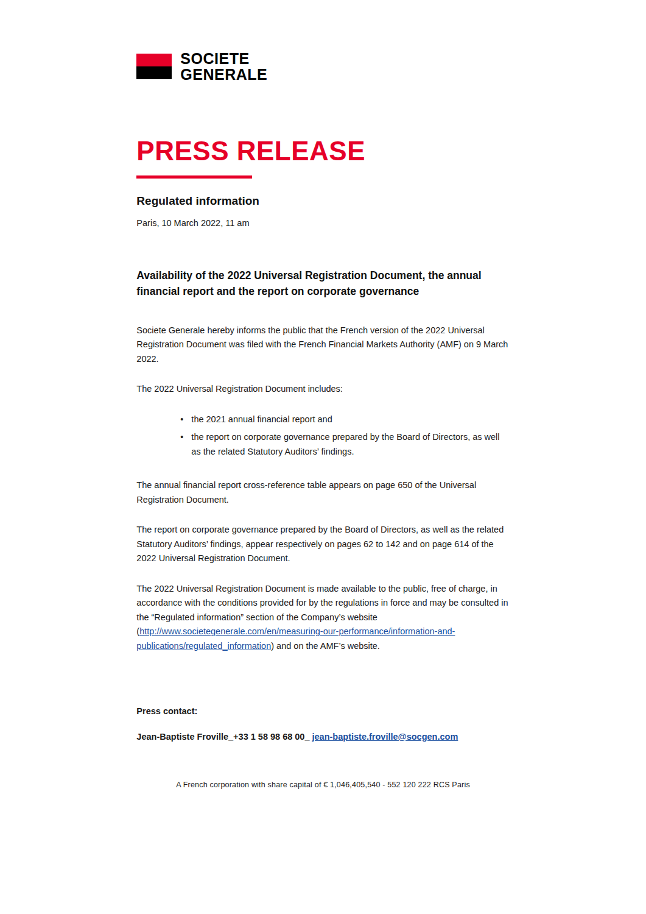SOCIETE
GENERALE
PRESS RELEASE
Regulated information
Paris, 10 March 2022, 11 am
Availability of the 2022 Universal Registration Document, the annual financial report and the report on corporate governance
Societe Generale hereby informs the public that the French version of the 2022 Universal Registration Document was filed with the French Financial Markets Authority (AMF) on 9 March 2022.
The 2022 Universal Registration Document includes:
the 2021 annual financial report and
the report on corporate governance prepared by the Board of Directors, as well as the related Statutory Auditors’ findings.
The annual financial report cross-reference table appears on page 650 of the Universal Registration Document.
The report on corporate governance prepared by the Board of Directors, as well as the related Statutory Auditors’ findings, appear respectively on pages 62 to 142 and on page 614 of the 2022 Universal Registration Document.
The 2022 Universal Registration Document is made available to the public, free of charge, in accordance with the conditions provided for by the regulations in force and may be consulted in the “Regulated information” section of the Company’s website (http://www.societegenerale.com/en/measuring-our-performance/information-and-publications/regulated_information) and on the AMF’s website.
Press contact:
Jean-Baptiste Froville_+33 1 58 98 68 00_ jean-baptiste.froville@socgen.com
A French corporation with share capital of € 1,046,405,540 - 552 120 222 RCS Paris